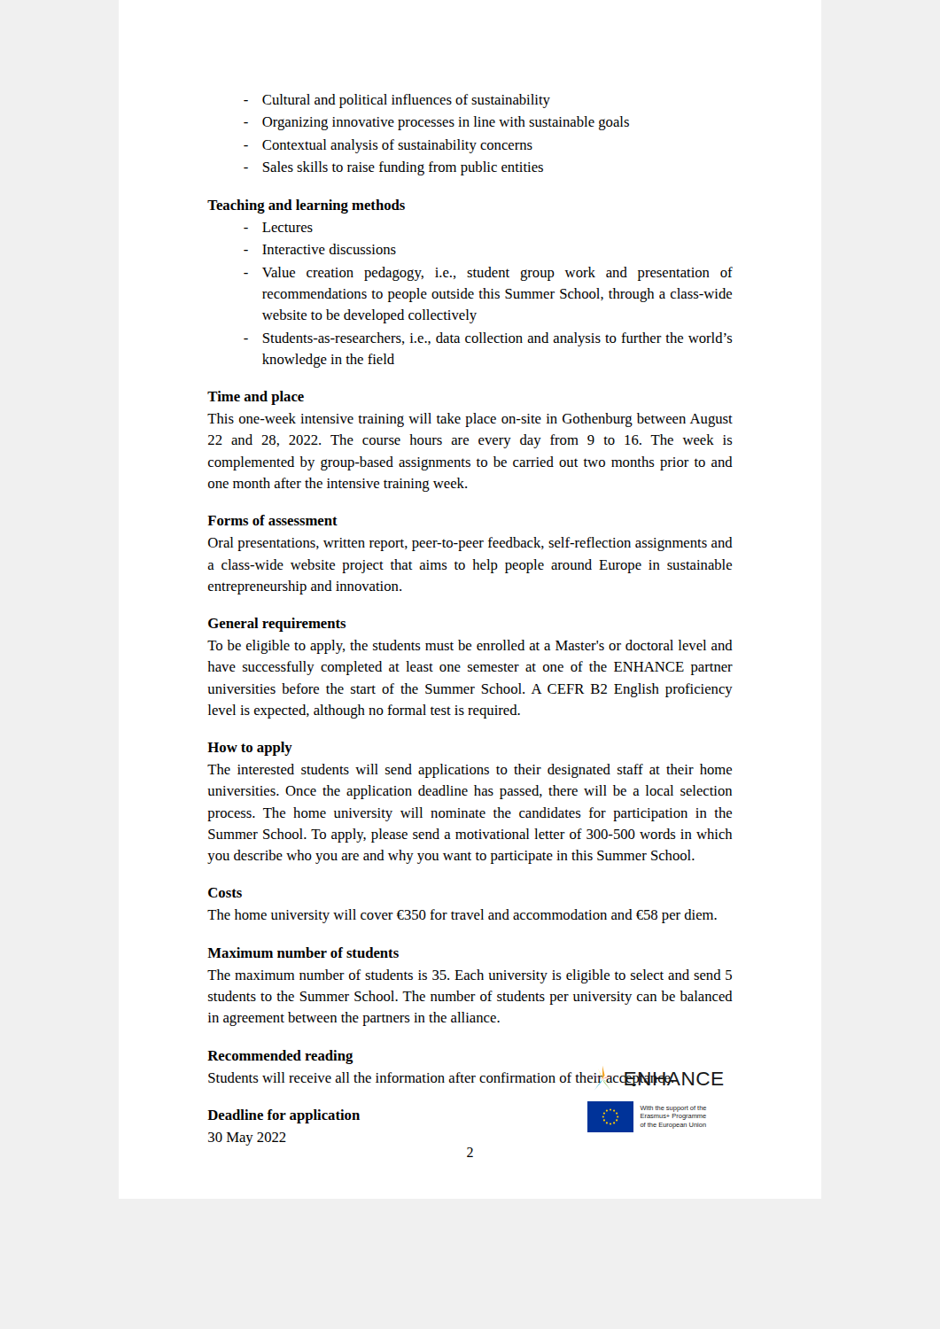Cultural and political influences of sustainability
Organizing innovative processes in line with sustainable goals
Contextual analysis of sustainability concerns
Sales skills to raise funding from public entities
Teaching and learning methods
Lectures
Interactive discussions
Value creation pedagogy, i.e., student group work and presentation of recommendations to people outside this Summer School, through a class-wide website to be developed collectively
Students-as-researchers, i.e., data collection and analysis to further the world’s knowledge in the field
Time and place
This one-week intensive training will take place on-site in Gothenburg between August 22 and 28, 2022. The course hours are every day from 9 to 16. The week is complemented by group-based assignments to be carried out two months prior to and one month after the intensive training week.
Forms of assessment
Oral presentations, written report, peer-to-peer feedback, self-reflection assignments and a class-wide website project that aims to help people around Europe in sustainable entrepreneurship and innovation.
General requirements
To be eligible to apply, the students must be enrolled at a Master's or doctoral level and have successfully completed at least one semester at one of the ENHANCE partner universities before the start of the Summer School. A CEFR B2 English proficiency level is expected, although no formal test is required.
How to apply
The interested students will send applications to their designated staff at their home universities. Once the application deadline has passed, there will be a local selection process. The home university will nominate the candidates for participation in the Summer School. To apply, please send a motivational letter of 300-500 words in which you describe who you are and why you want to participate in this Summer School.
Costs
The home university will cover €350 for travel and accommodation and €58 per diem.
Maximum number of students
The maximum number of students is 35. Each university is eligible to select and send 5 students to the Summer School. The number of students per university can be balanced in agreement between the partners in the alliance.
Recommended reading
Students will receive all the information after confirmation of their acceptance.
Deadline for application
30 May 2022
ENHANCE
With the support of the
Erasmus+ Programme
of the European Union
2